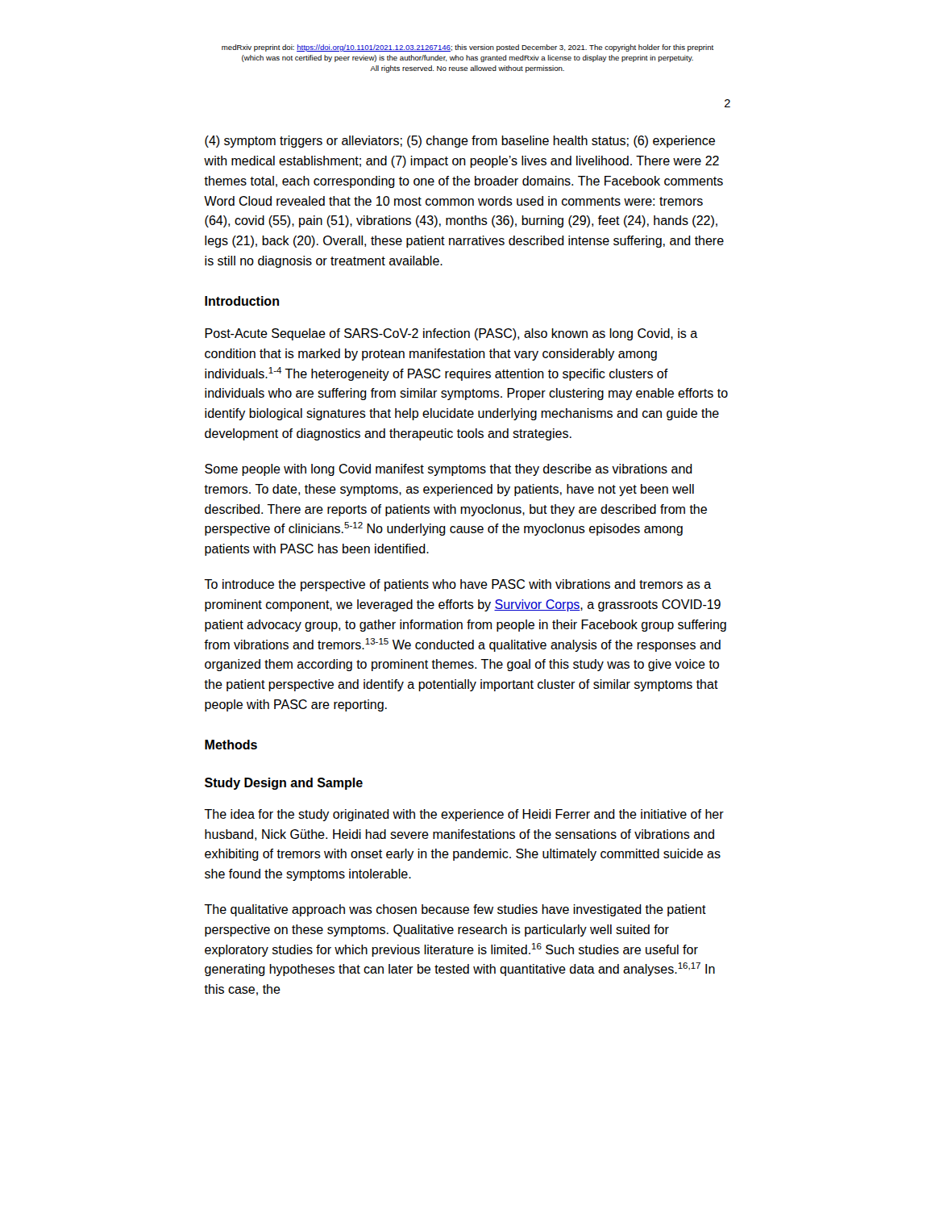medRxiv preprint doi: https://doi.org/10.1101/2021.12.03.21267146; this version posted December 3, 2021. The copyright holder for this preprint
(which was not certified by peer review) is the author/funder, who has granted medRxiv a license to display the preprint in perpetuity.
All rights reserved. No reuse allowed without permission.
2
(4) symptom triggers or alleviators; (5) change from baseline health status; (6) experience with medical establishment; and (7) impact on people’s lives and livelihood. There were 22 themes total, each corresponding to one of the broader domains. The Facebook comments Word Cloud revealed that the 10 most common words used in comments were: tremors (64), covid (55), pain (51), vibrations (43), months (36), burning (29), feet (24), hands (22), legs (21), back (20). Overall, these patient narratives described intense suffering, and there is still no diagnosis or treatment available.
Introduction
Post-Acute Sequelae of SARS-CoV-2 infection (PASC), also known as long Covid, is a condition that is marked by protean manifestation that vary considerably among individuals.1-4 The heterogeneity of PASC requires attention to specific clusters of individuals who are suffering from similar symptoms. Proper clustering may enable efforts to identify biological signatures that help elucidate underlying mechanisms and can guide the development of diagnostics and therapeutic tools and strategies.
Some people with long Covid manifest symptoms that they describe as vibrations and tremors. To date, these symptoms, as experienced by patients, have not yet been well described. There are reports of patients with myoclonus, but they are described from the perspective of clinicians.5-12 No underlying cause of the myoclonus episodes among patients with PASC has been identified.
To introduce the perspective of patients who have PASC with vibrations and tremors as a prominent component, we leveraged the efforts by Survivor Corps, a grassroots COVID-19 patient advocacy group, to gather information from people in their Facebook group suffering from vibrations and tremors.13-15 We conducted a qualitative analysis of the responses and organized them according to prominent themes. The goal of this study was to give voice to the patient perspective and identify a potentially important cluster of similar symptoms that people with PASC are reporting.
Methods
Study Design and Sample
The idea for the study originated with the experience of Heidi Ferrer and the initiative of her husband, Nick Güthe. Heidi had severe manifestations of the sensations of vibrations and exhibiting of tremors with onset early in the pandemic. She ultimately committed suicide as she found the symptoms intolerable.
The qualitative approach was chosen because few studies have investigated the patient perspective on these symptoms. Qualitative research is particularly well suited for exploratory studies for which previous literature is limited.16 Such studies are useful for generating hypotheses that can later be tested with quantitative data and analyses.16,17 In this case, the